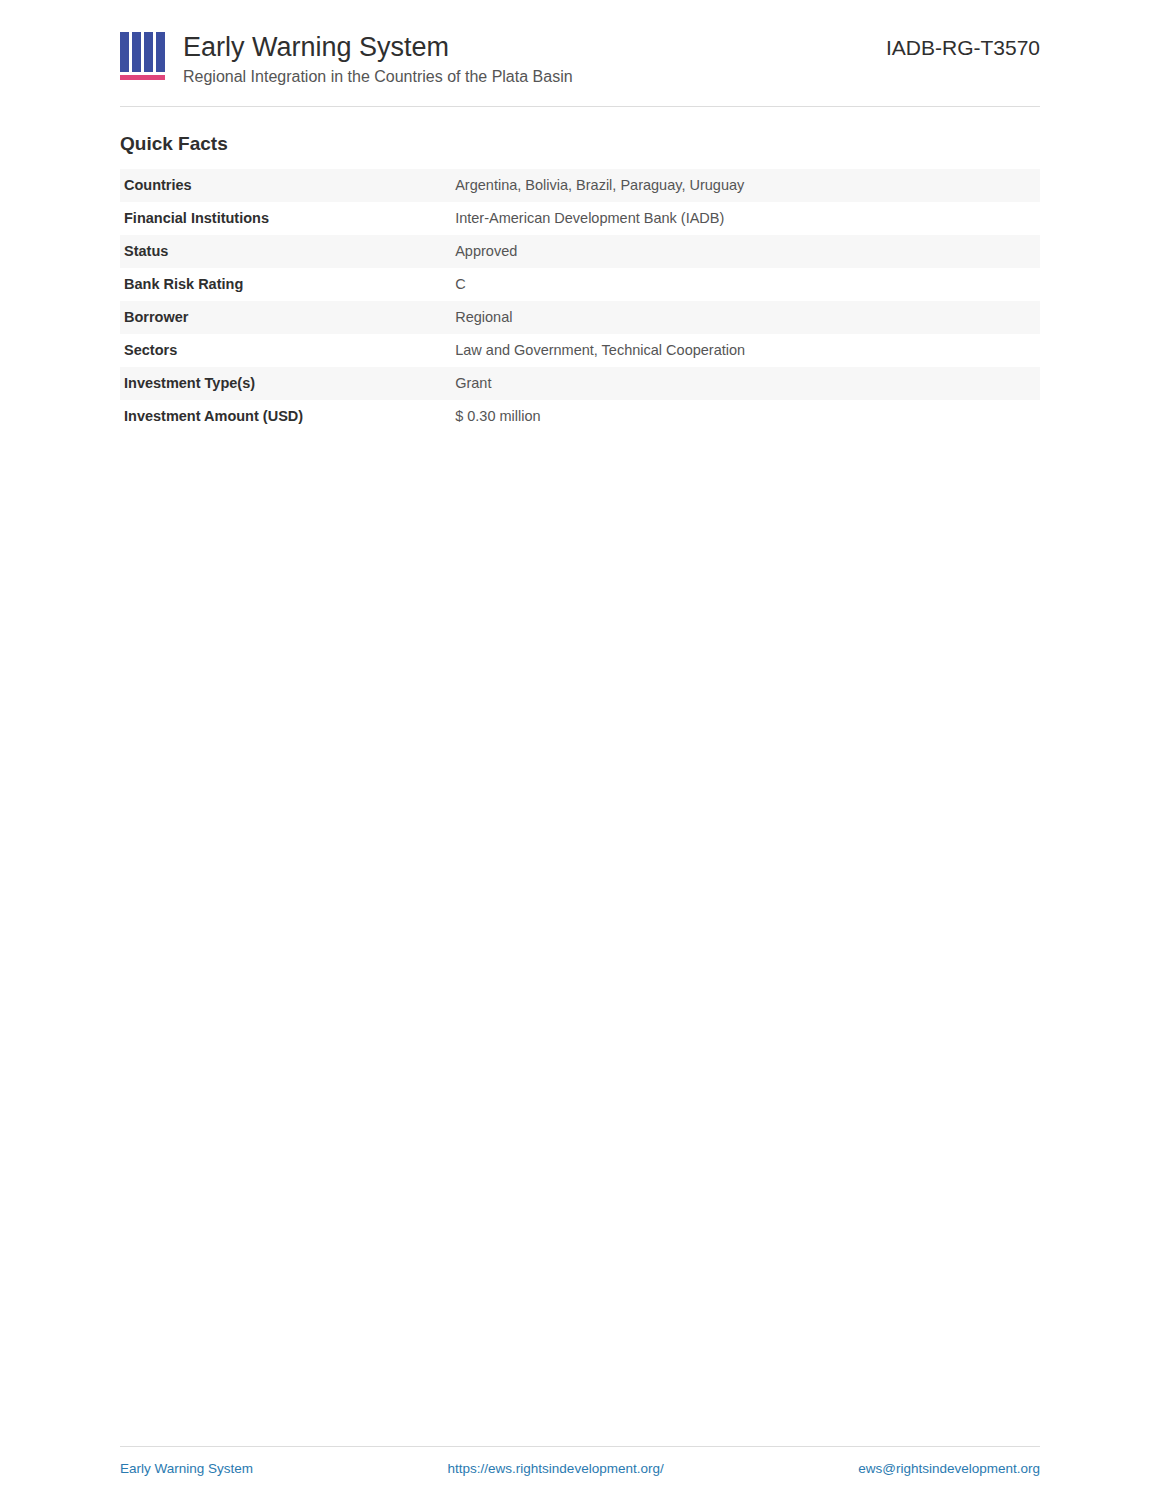Early Warning System
Regional Integration in the Countries of the Plata Basin
IADB-RG-T3570
Quick Facts
| Countries | Argentina, Bolivia, Brazil, Paraguay, Uruguay |
| Financial Institutions | Inter-American Development Bank (IADB) |
| Status | Approved |
| Bank Risk Rating | C |
| Borrower | Regional |
| Sectors | Law and Government, Technical Cooperation |
| Investment Type(s) | Grant |
| Investment Amount (USD) | $ 0.30 million |
Early Warning System
https://ews.rightsindevelopment.org/
ews@rightsindevelopment.org